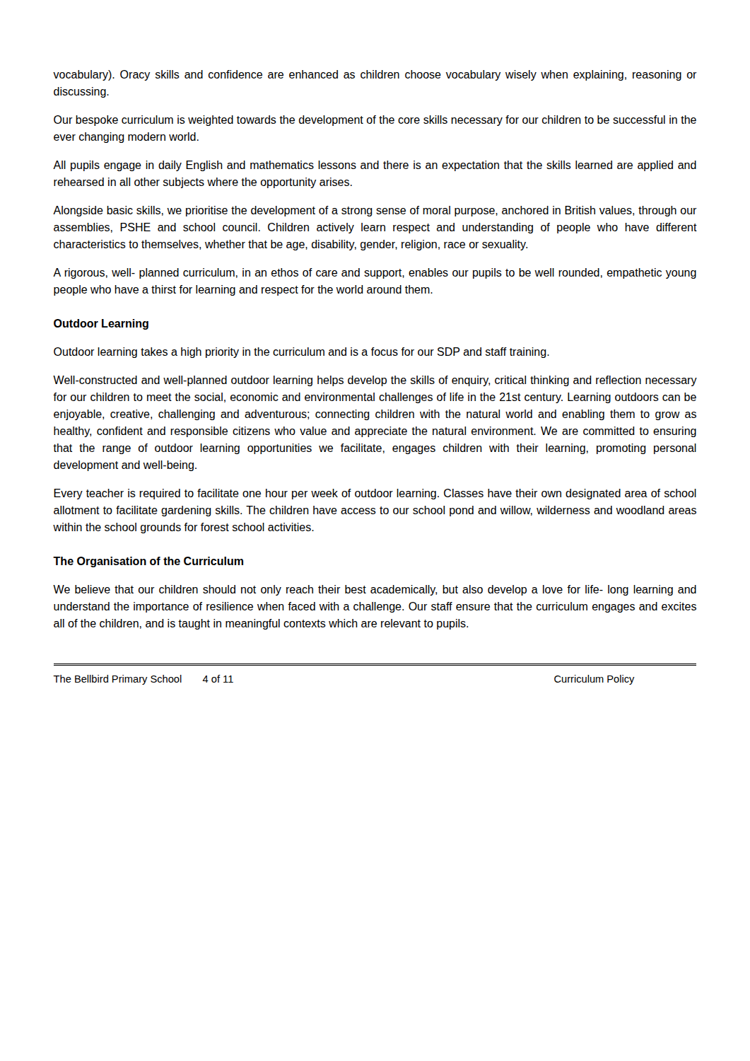vocabulary). Oracy skills and confidence are enhanced as children choose vocabulary wisely when explaining, reasoning or discussing.
Our bespoke curriculum is weighted towards the development of the core skills necessary for our children to be successful in the ever changing modern world.
All pupils engage in daily English and mathematics lessons and there is an expectation that the skills learned are applied and rehearsed in all other subjects where the opportunity arises.
Alongside basic skills, we prioritise the development of a strong sense of moral purpose, anchored in British values, through our assemblies, PSHE and school council. Children actively learn respect and understanding of people who have different characteristics to themselves, whether that be age, disability, gender, religion, race or sexuality.
A rigorous, well- planned curriculum, in an ethos of care and support, enables our pupils to be well rounded, empathetic young people who have a thirst for learning and respect for the world around them.
Outdoor Learning
Outdoor learning takes a high priority in the curriculum and is a focus for our SDP and staff training.
Well-constructed and well-planned outdoor learning helps develop the skills of enquiry, critical thinking and reflection necessary for our children to meet the social, economic and environmental challenges of life in the 21st century. Learning outdoors can be enjoyable, creative, challenging and adventurous; connecting children with the natural world and enabling them to grow as healthy, confident and responsible citizens who value and appreciate the natural environment. We are committed to ensuring that the range of outdoor learning opportunities we facilitate, engages children with their learning, promoting personal development and well-being.
Every teacher is required to facilitate one hour per week of outdoor learning. Classes have their own designated area of school allotment to facilitate gardening skills. The children have access to our school pond and willow, wilderness and woodland areas within the school grounds for forest school activities.
The Organisation of the Curriculum
We believe that our children should not only reach their best academically, but also develop a love for life- long learning and understand the importance of resilience when faced with a challenge. Our staff ensure that the curriculum engages and excites all of the children, and is taught in meaningful contexts which are relevant to pupils.
The Bellbird Primary School 4 of 11 Curriculum Policy